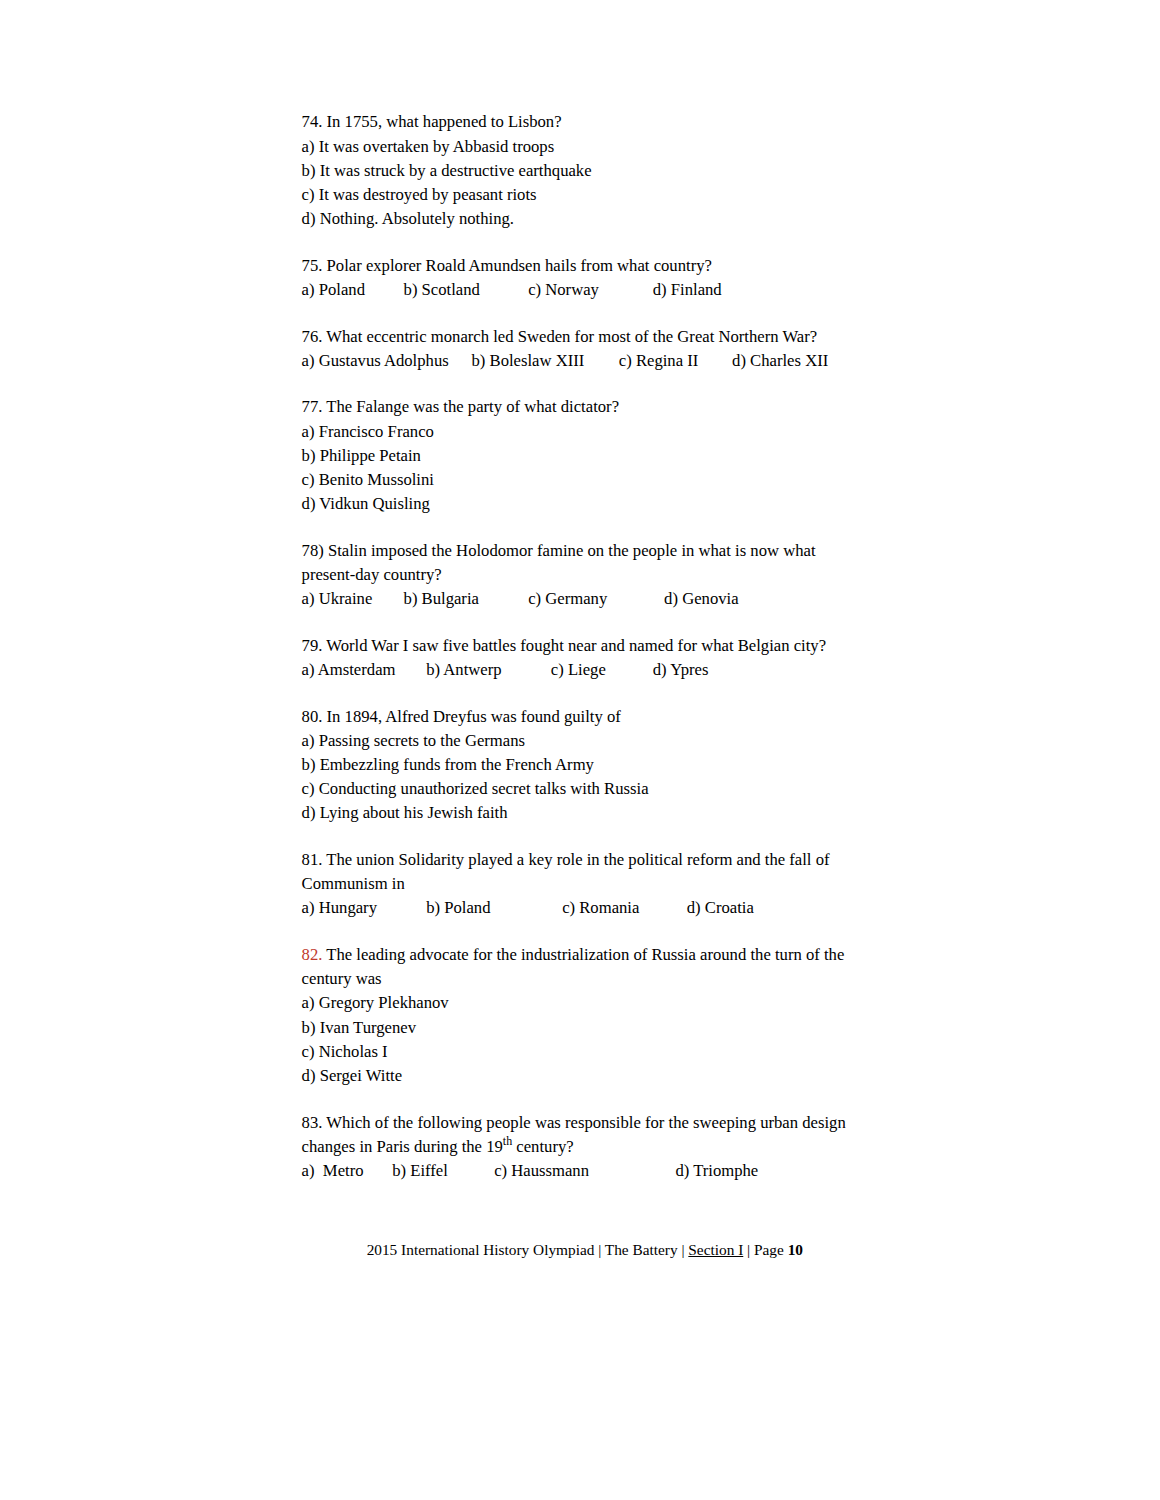74. In 1755, what happened to Lisbon?
a) It was overtaken by Abbasid troops
b) It was struck by a destructive earthquake
c) It was destroyed by peasant riots
d) Nothing. Absolutely nothing.
75. Polar explorer Roald Amundsen hails from what country?
a) Poland b) Scotland c) Norway d) Finland
76. What eccentric monarch led Sweden for most of the Great Northern War?
a) Gustavus Adolphus b) Boleslaw XIII c) Regina II d) Charles XII
77. The Falange was the party of what dictator?
a) Francisco Franco
b) Philippe Petain
c) Benito Mussolini
d) Vidkun Quisling
78) Stalin imposed the Holodomor famine on the people in what is now what present-day country?
a) Ukraine b) Bulgaria c) Germany d) Genovia
79. World War I saw five battles fought near and named for what Belgian city?
a) Amsterdam b) Antwerp c) Liege d) Ypres
80. In 1894, Alfred Dreyfus was found guilty of
a) Passing secrets to the Germans
b) Embezzling funds from the French Army
c) Conducting unauthorized secret talks with Russia
d) Lying about his Jewish faith
81. The union Solidarity played a key role in the political reform and the fall of Communism in
a) Hungary b) Poland c) Romania d) Croatia
82. The leading advocate for the industrialization of Russia around the turn of the century was
a) Gregory Plekhanov
b) Ivan Turgenev
c) Nicholas I
d) Sergei Witte
83. Which of the following people was responsible for the sweeping urban design changes in Paris during the 19th century?
a) Metro b) Eiffel c) Haussmann d) Triomphe
2015 International History Olympiad | The Battery | Section I | Page 10